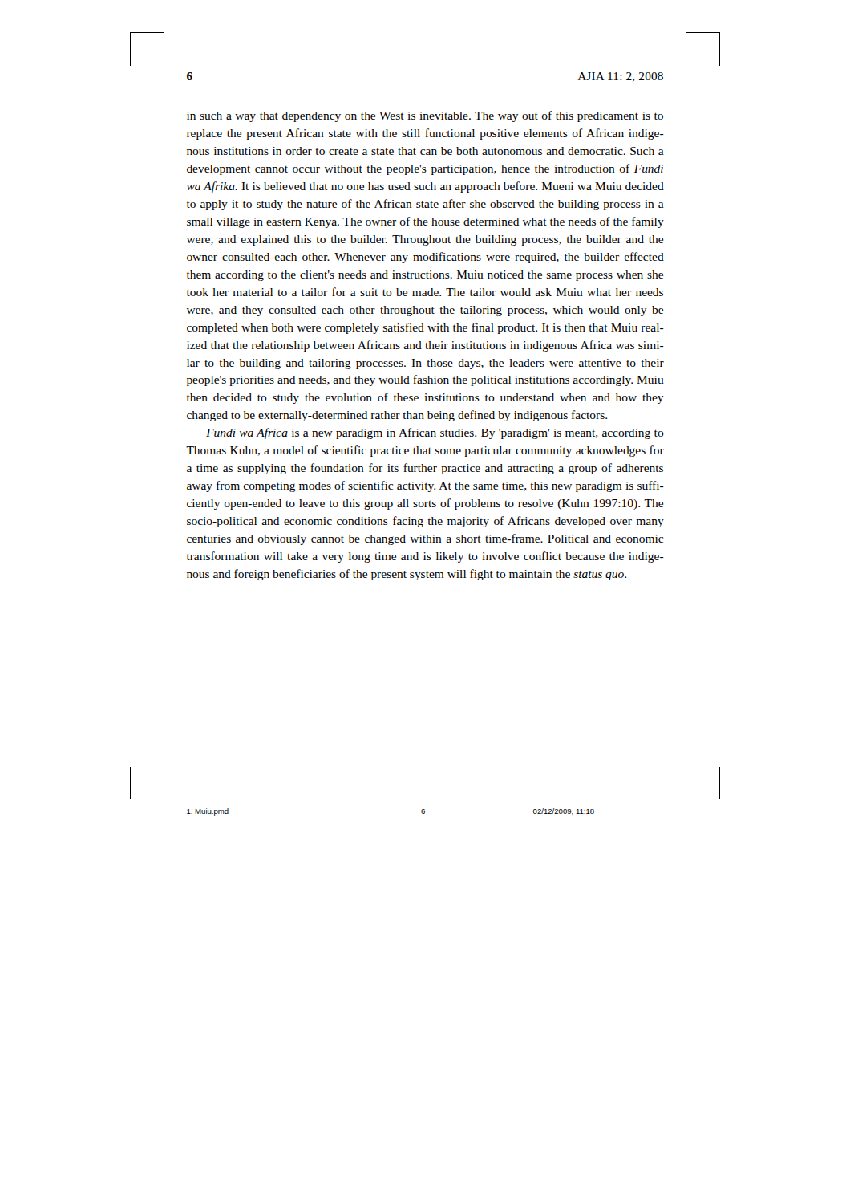6 AJIA 11: 2, 2008
in such a way that dependency on the West is inevitable. The way out of this predicament is to replace the present African state with the still functional positive elements of African indigenous institutions in order to create a state that can be both autonomous and democratic. Such a development cannot occur without the people's participation, hence the introduction of Fundi wa Afrika. It is believed that no one has used such an approach before. Mueni wa Muiu decided to apply it to study the nature of the African state after she observed the building process in a small village in eastern Kenya. The owner of the house determined what the needs of the family were, and explained this to the builder. Throughout the building process, the builder and the owner consulted each other. Whenever any modifications were required, the builder effected them according to the client's needs and instructions. Muiu noticed the same process when she took her material to a tailor for a suit to be made. The tailor would ask Muiu what her needs were, and they consulted each other throughout the tailoring process, which would only be completed when both were completely satisfied with the final product. It is then that Muiu realized that the relationship between Africans and their institutions in indigenous Africa was similar to the building and tailoring processes. In those days, the leaders were attentive to their people's priorities and needs, and they would fashion the political institutions accordingly. Muiu then decided to study the evolution of these institutions to understand when and how they changed to be externally-determined rather than being defined by indigenous factors.
Fundi wa Africa is a new paradigm in African studies. By 'paradigm' is meant, according to Thomas Kuhn, a model of scientific practice that some particular community acknowledges for a time as supplying the foundation for its further practice and attracting a group of adherents away from competing modes of scientific activity. At the same time, this new paradigm is sufficiently open-ended to leave to this group all sorts of problems to resolve (Kuhn 1997:10). The socio-political and economic conditions facing the majority of Africans developed over many centuries and obviously cannot be changed within a short time-frame. Political and economic transformation will take a very long time and is likely to involve conflict because the indigenous and foreign beneficiaries of the present system will fight to maintain the status quo.
1. Muiu.pmd 6 02/12/2009, 11:18